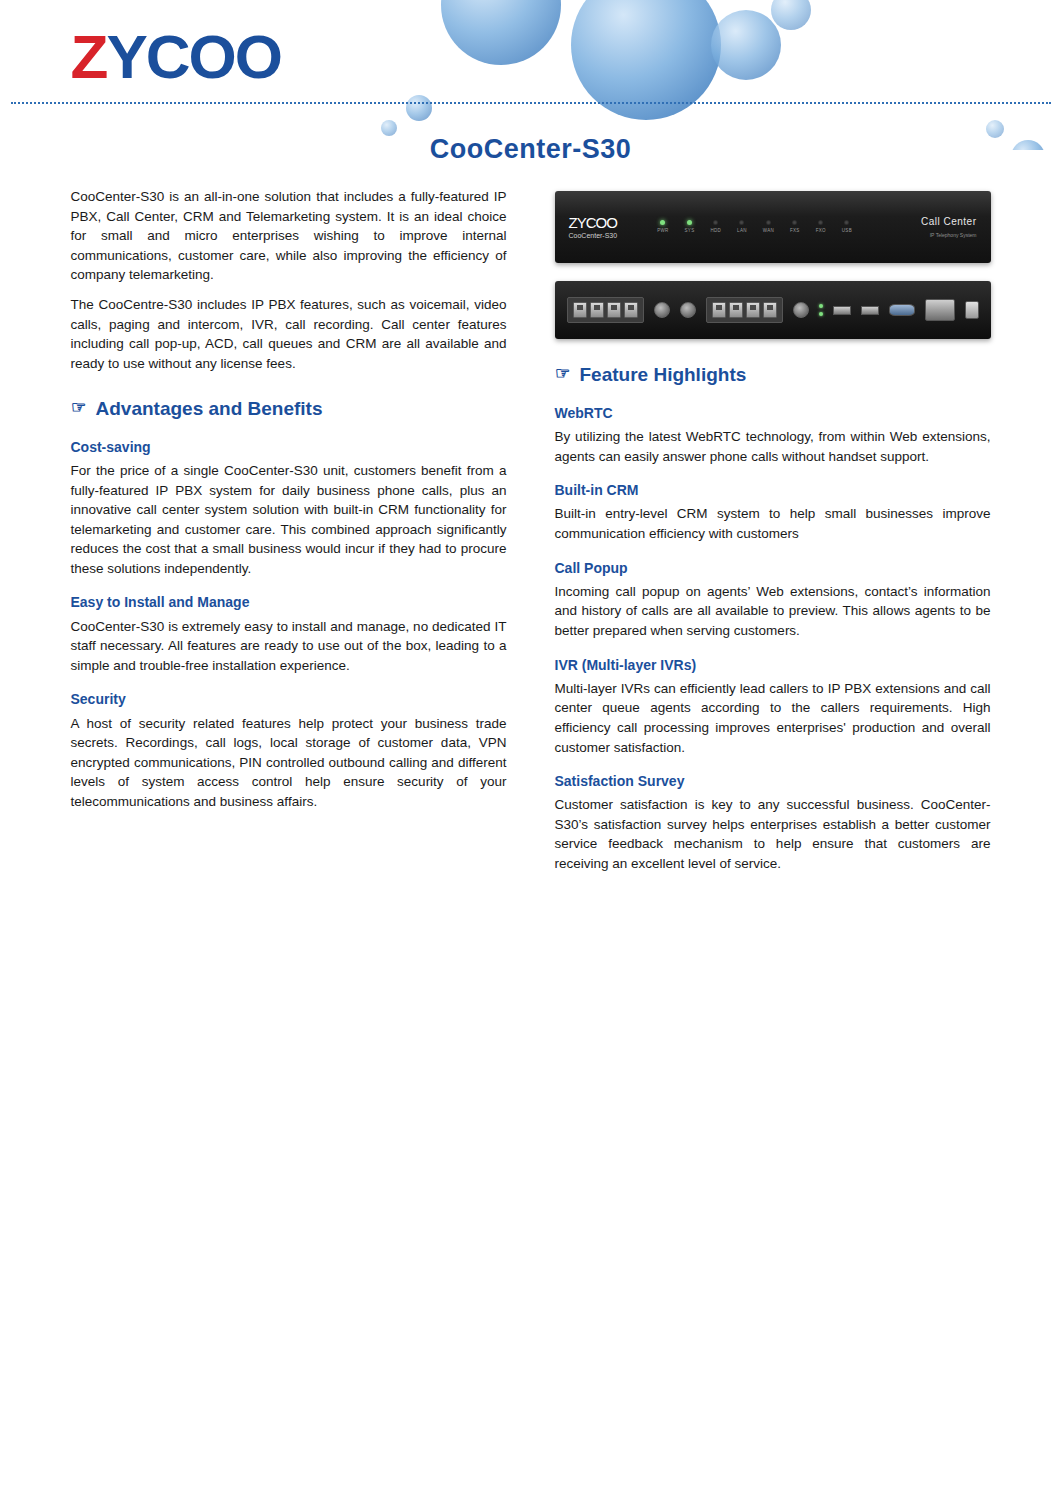ZYCOO
CooCenter-S30
CooCenter-S30 is an all-in-one solution that includes a fully-featured IP PBX, Call Center, CRM and Telemarketing system. It is an ideal choice for small and micro enterprises wishing to improve internal communications, customer care, while also improving the efficiency of company telemarketing.
The CooCentre-S30 includes IP PBX features, such as voicemail, video calls, paging and intercom, IVR, call recording. Call center features including call pop-up, ACD, call queues and CRM are all available and ready to use without any license fees.
☞ Advantages and Benefits
Cost-saving
For the price of a single CooCenter-S30 unit, customers benefit from a fully-featured IP PBX system for daily business phone calls, plus an innovative call center system solution with built-in CRM functionality for telemarketing and customer care. This combined approach significantly reduces the cost that a small business would incur if they had to procure these solutions independently.
Easy to Install and Manage
CooCenter-S30 is extremely easy to install and manage, no dedicated IT staff necessary. All features are ready to use out of the box, leading to a simple and trouble-free installation experience.
Security
A host of security related features help protect your business trade secrets. Recordings, call logs, local storage of customer data, VPN encrypted communications, PIN controlled outbound calling and different levels of system access control help ensure security of your telecommunications and business affairs.
ZYCOOCooCenter-S30
PWR
SYS
HDD
LAN
WAN
FXS
FXO
USB
Call Center
IP Telephony System
☞ Feature Highlights
WebRTC
By utilizing the latest WebRTC technology, from within Web extensions, agents can easily answer phone calls without handset support.
Built-in CRM
Built-in entry-level CRM system to help small businesses improve communication efficiency with customers
Call Popup
Incoming call popup on agents’ Web extensions, contact’s information and history of calls are all available to preview. This allows agents to be better prepared when serving customers.
IVR (Multi-layer IVRs)
Multi-layer IVRs can efficiently lead callers to IP PBX extensions and call center queue agents according to the callers requirements. High efficiency call processing improves enterprises' production and overall customer satisfaction.
Satisfaction Survey
Customer satisfaction is key to any successful business. CooCenter-S30’s satisfaction survey helps enterprises establish a better customer service feedback mechanism to help ensure that customers are receiving an excellent level of service.